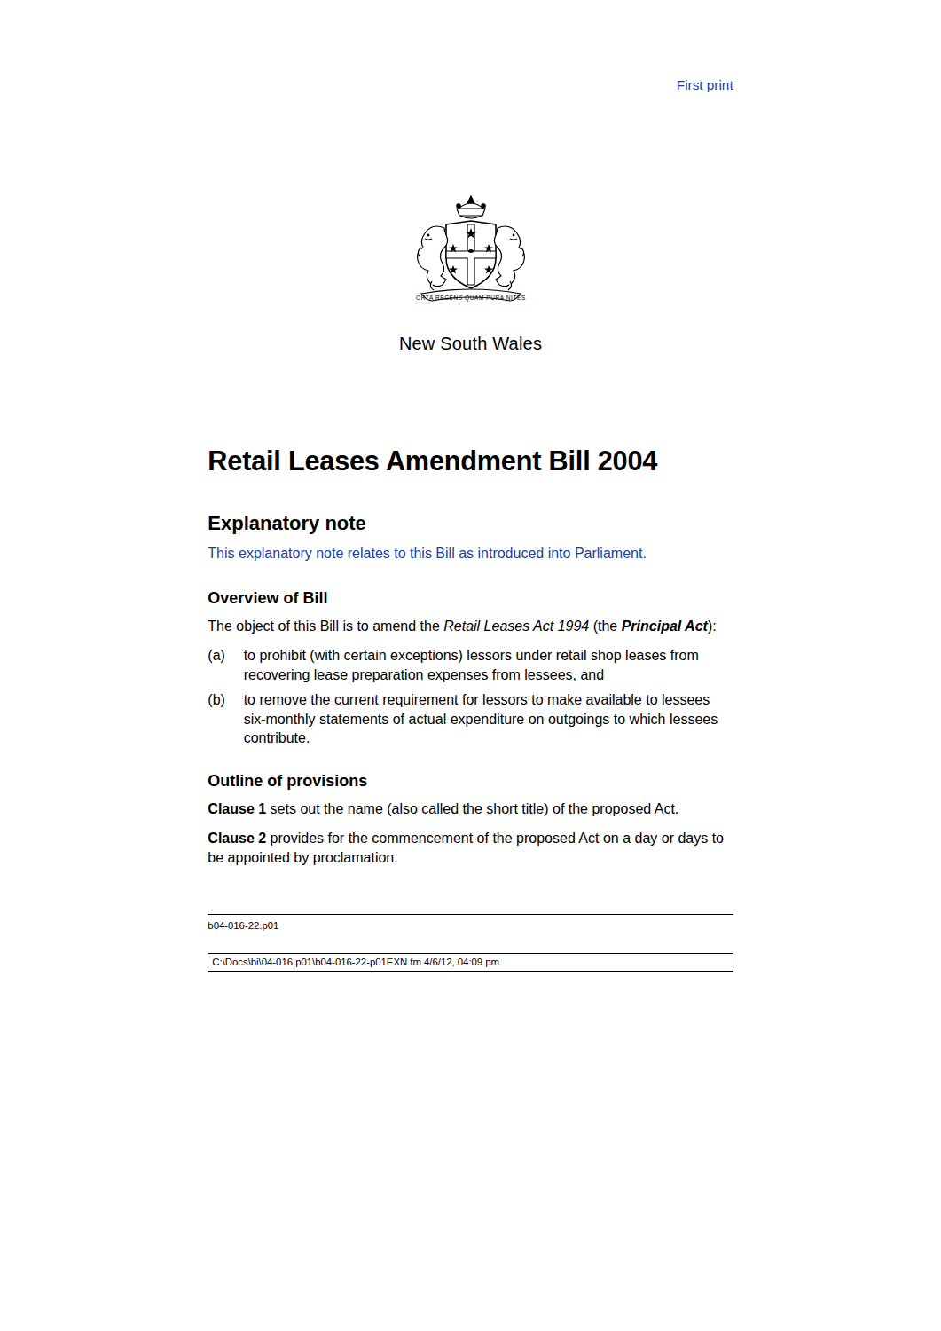First print
ORTA RECENS QUAM PURA NITES
New South Wales
Retail Leases Amendment Bill 2004
Explanatory note
This explanatory note relates to this Bill as introduced into Parliament.
Overview of Bill
The object of this Bill is to amend the Retail Leases Act 1994 (the Principal Act):
(a) to prohibit (with certain exceptions) lessors under retail shop leases from recovering lease preparation expenses from lessees, and
(b) to remove the current requirement for lessors to make available to lessees six-monthly statements of actual expenditure on outgoings to which lessees contribute.
Outline of provisions
Clause 1 sets out the name (also called the short title) of the proposed Act.
Clause 2 provides for the commencement of the proposed Act on a day or days to be appointed by proclamation.
b04-016-22.p01
C:\Docs\bi\04-016.p01\b04-016-22-p01EXN.fm 4/6/12, 04:09 pm